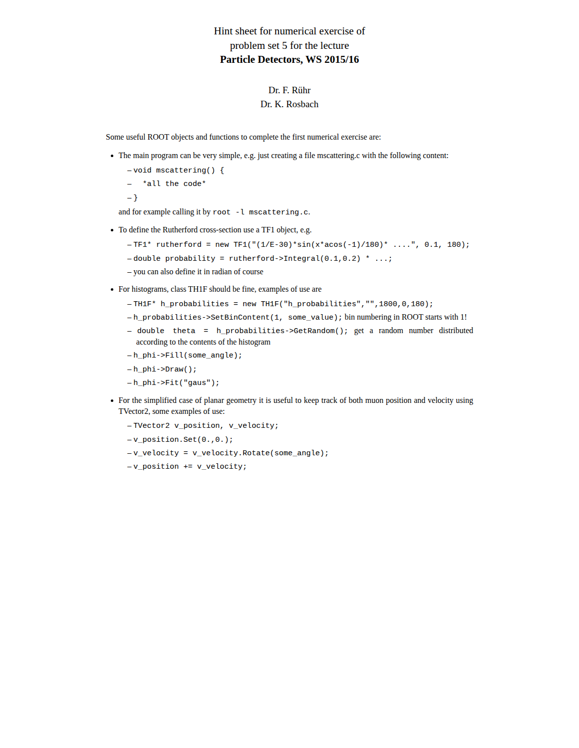Hint sheet for numerical exercise of
problem set 5 for the lecture
Particle Detectors, WS 2015/16
Dr. F. Rühr
Dr. K. Rosbach
Some useful ROOT objects and functions to complete the first numerical exercise are:
The main program can be very simple, e.g. just creating a file mscattering.c with the following content:
void mscattering() {
*all the code*
}
and for example calling it by root -l mscattering.c.
To define the Rutherford cross-section use a TF1 object, e.g.
TF1* rutherford = new TF1("(1/E-30)*sin(x*acos(-1)/180)* ....", 0.1, 180);
double probability = rutherford->Integral(0.1,0.2) * ...;
you can also define it in radian of course
For histograms, class TH1F should be fine, examples of use are
TH1F* h_probabilities = new TH1F("h_probabilities","",1800,0,180);
h_probabilities->SetBinContent(1, some_value); bin numbering in ROOT starts with 1!
double theta = h_probabilities->GetRandom(); get a random number distributed according to the contents of the histogram
h_phi->Fill(some_angle);
h_phi->Draw();
h_phi->Fit("gaus");
For the simplified case of planar geometry it is useful to keep track of both muon position and velocity using TVector2, some examples of use:
TVector2 v_position, v_velocity;
v_position.Set(0.,0.);
v_velocity = v_velocity.Rotate(some_angle);
v_position += v_velocity;